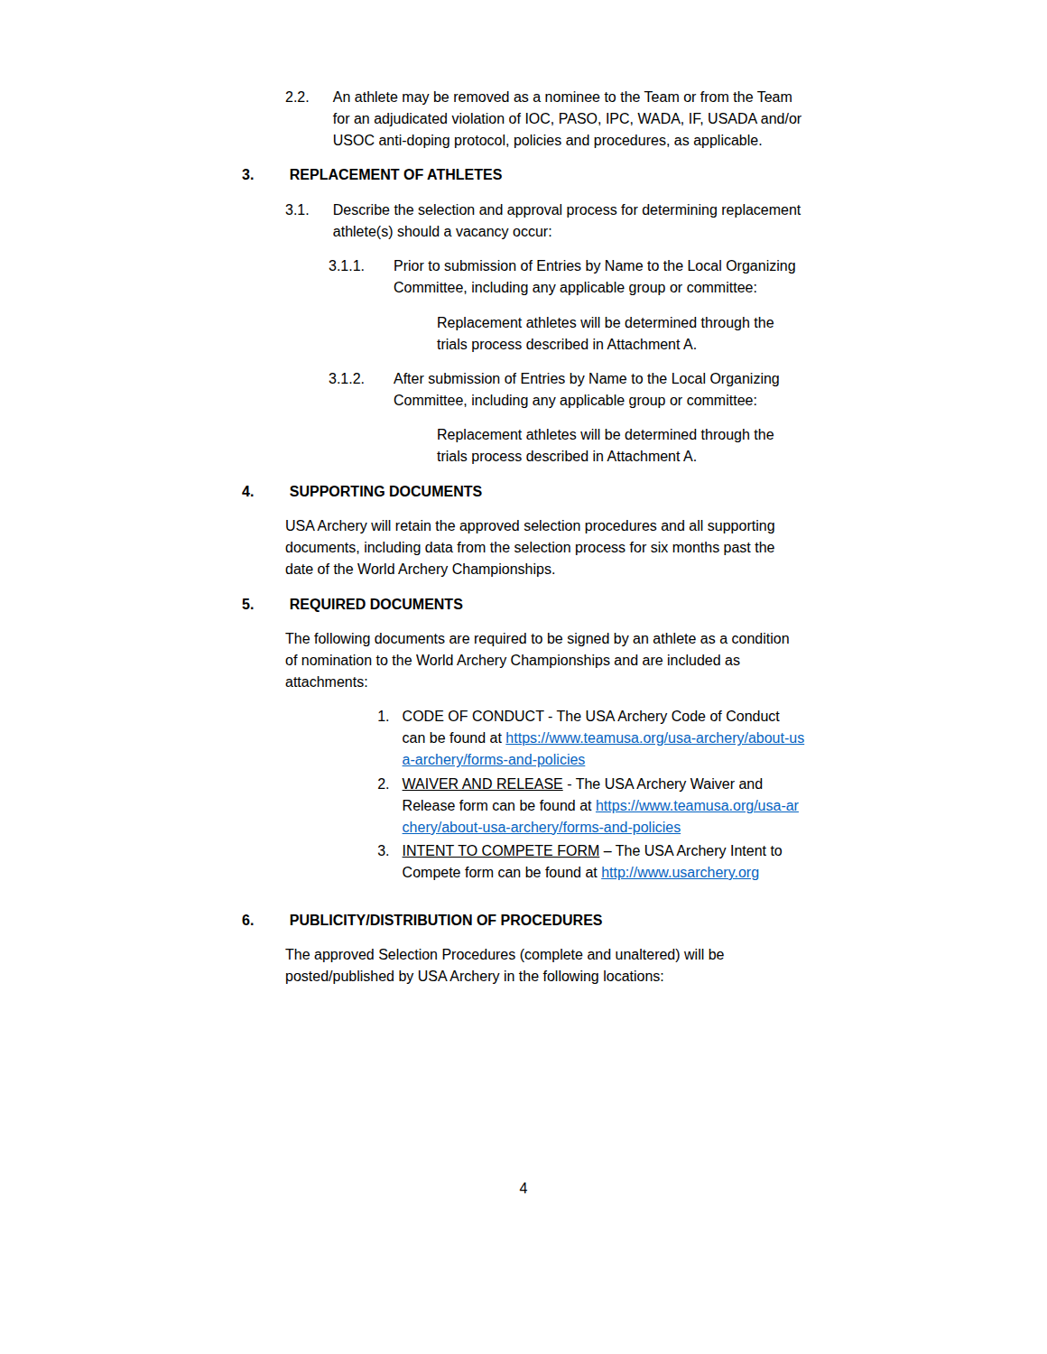2.2.
An athlete may be removed as a nominee to the Team or from the Team for an adjudicated violation of IOC, PASO, IPC, WADA, IF, USADA and/or USOC anti-doping protocol, policies and procedures, as applicable.
3.
Replacement of Athletes
3.1.
Describe the selection and approval process for determining replacement athlete(s) should a vacancy occur:
3.1.1.
Prior to submission of Entries by Name to the Local Organizing Committee, including any applicable group or committee:
Replacement athletes will be determined through the trials process described in Attachment A.
3.1.2.
After submission of Entries by Name to the Local Organizing Committee, including any applicable group or committee:
Replacement athletes will be determined through the trials process described in Attachment A.
4.
Supporting Documents
USA Archery will retain the approved selection procedures and all supporting documents, including data from the selection process for six months past the date of the World Archery Championships.
5.
Required Documents
The following documents are required to be signed by an athlete as a condition of nomination to the World Archery Championships and are included as attachments:
CODE OF CONDUCT - The USA Archery Code of Conduct can be found at https://www.teamusa.org/usa-archery/about-usa-archery/forms-and-policies
WAIVER AND RELEASE - The USA Archery Waiver and Release form can be found at https://www.teamusa.org/usa-archery/about-usa-archery/forms-and-policies
INTENT TO COMPETE FORM – The USA Archery Intent to Compete form can be found at http://www.usarchery.org
6.
Publicity/Distribution of Procedures
The approved Selection Procedures (complete and unaltered) will be posted/published by USA Archery in the following locations:
4